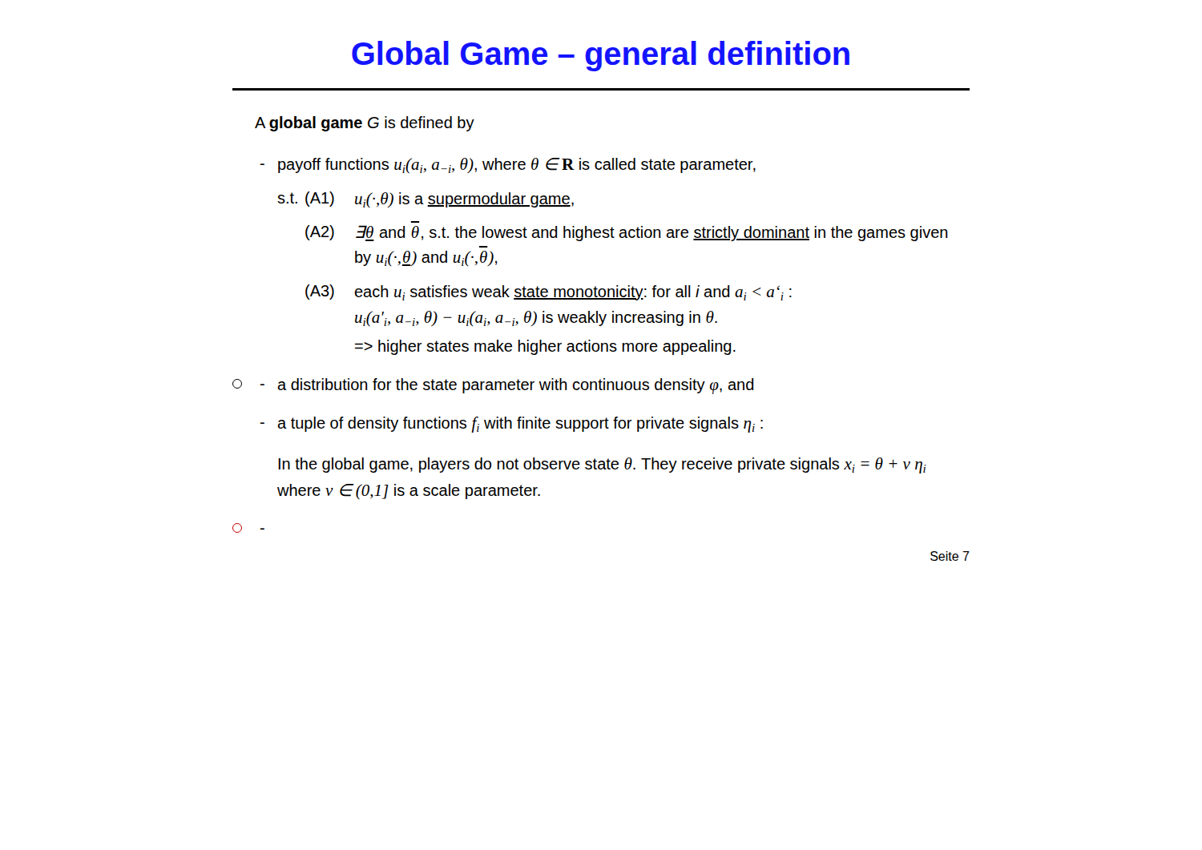Global Game – general definition
A global game G is defined by
payoff functions ui(ai, a−i, θ), where θ ∈ R is called state parameter,
s.t. (A1) ui(·,θ) is a supermodular game,
(A2) ∃θ and θ, s.t. the lowest and highest action are strictly dominant in the games given by ui(·,θ) and ui(·,θ),
(A3) each ui satisfies weak state monotonicity: for all i and ai < a‘i : ui(a'i, a−i, θ) − ui(ai, a−i, θ) is weakly increasing in θ. => higher states make higher actions more appealing.
a distribution for the state parameter with continuous density φ, and
a tuple of density functions fi with finite support for private signals ηi :
In the global game, players do not observe state θ. They receive private signals xi = θ + ν ηi where ν ∈ (0,1] is a scale parameter.
Seite 7